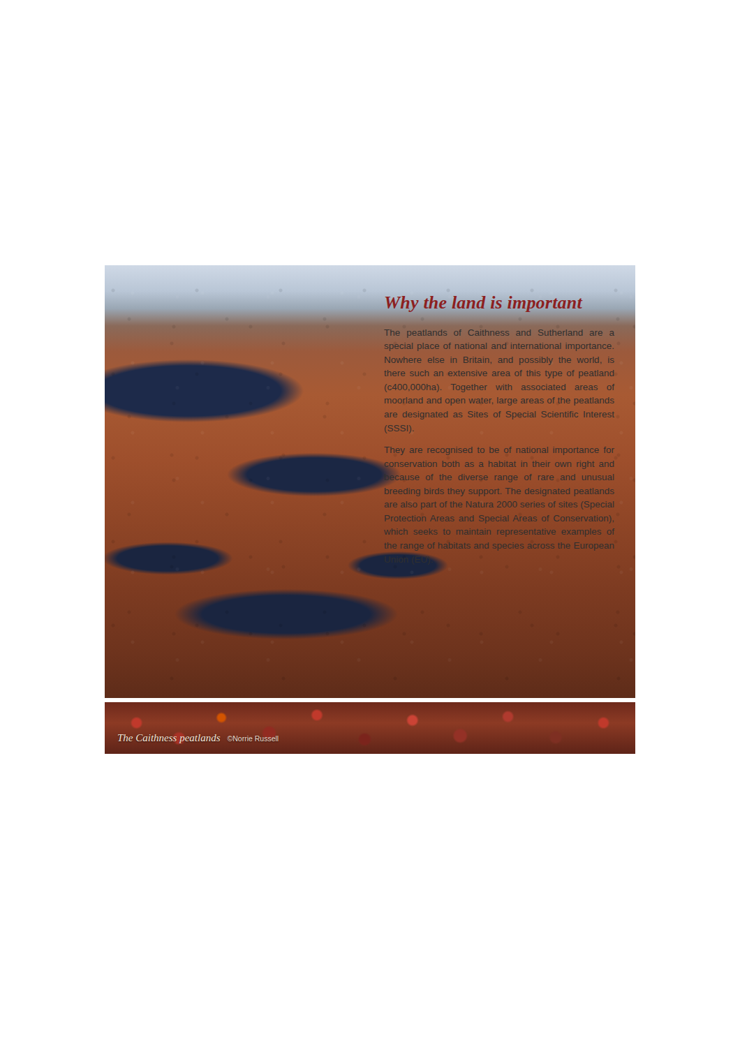Why the land is important
The peatlands of Caithness and Sutherland are a special place of national and international importance. Nowhere else in Britain, and possibly the world, is there such an extensive area of this type of peatland (c400,000ha). Together with associated areas of moorland and open water, large areas of the peatlands are designated as Sites of Special Scientific Interest (SSSI).
They are recognised to be of national importance for conservation both as a habitat in their own right and because of the diverse range of rare and unusual breeding birds they support. The designated peatlands are also part of the Natura 2000 series of sites (Special Protection Areas and Special Areas of Conservation), which seeks to maintain representative examples of the range of habitats and species across the European Union (EU).
The Caithness peatlands©Norrie Russell